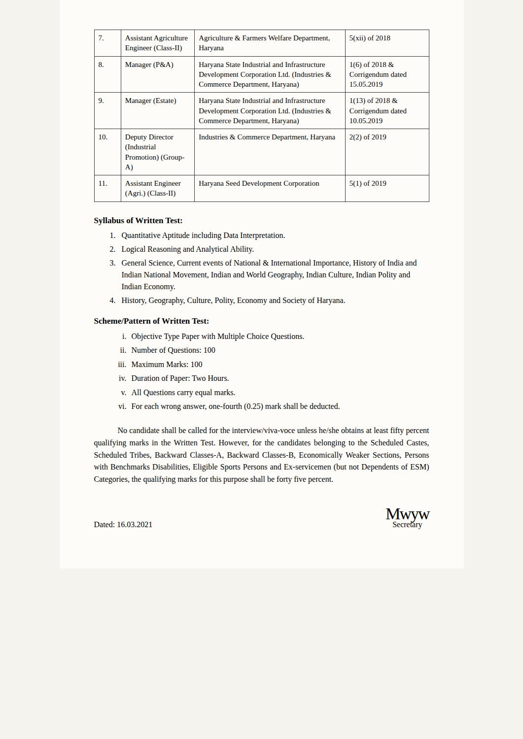| 7. | Assistant Agriculture Engineer (Class-II) | Agriculture & Farmers Welfare Department, Haryana | 5(xii) of 2018 |
| 8. | Manager (P&A) | Haryana State Industrial and Infrastructure Development Corporation Ltd. (Industries & Commerce Department, Haryana) | 1(6) of 2018 & Corrigendum dated 15.05.2019 |
| 9. | Manager (Estate) | Haryana State Industrial and Infrastructure Development Corporation Ltd. (Industries & Commerce Department, Haryana) | 1(13) of 2018 & Corrigendum dated 10.05.2019 |
| 10. | Deputy Director (Industrial Promotion) (Group-A) | Industries & Commerce Department, Haryana | 2(2) of 2019 |
| 11. | Assistant Engineer (Agri.) (Class-II) | Haryana Seed Development Corporation | 5(1) of 2019 |
Syllabus of Written Test:
Quantitative Aptitude including Data Interpretation.
Logical Reasoning and Analytical Ability.
General Science, Current events of National & International Importance, History of India and Indian National Movement, Indian and World Geography, Indian Culture, Indian Polity and Indian Economy.
History, Geography, Culture, Polity, Economy and Society of Haryana.
Scheme/Pattern of Written Test:
Objective Type Paper with Multiple Choice Questions.
Number of Questions: 100
Maximum Marks: 100
Duration of Paper: Two Hours.
All Questions carry equal marks.
For each wrong answer, one-fourth (0.25) mark shall be deducted.
No candidate shall be called for the interview/viva-voce unless he/she obtains at least fifty percent qualifying marks in the Written Test. However, for the candidates belonging to the Scheduled Castes, Scheduled Tribes, Backward Classes-A, Backward Classes-B, Economically Weaker Sections, Persons with Benchmarks Disabilities, Eligible Sports Persons and Ex-servicemen (but not Dependents of ESM) Categories, the qualifying marks for this purpose shall be forty five percent.
Dated: 16.03.2021
Mwyw
Secretary